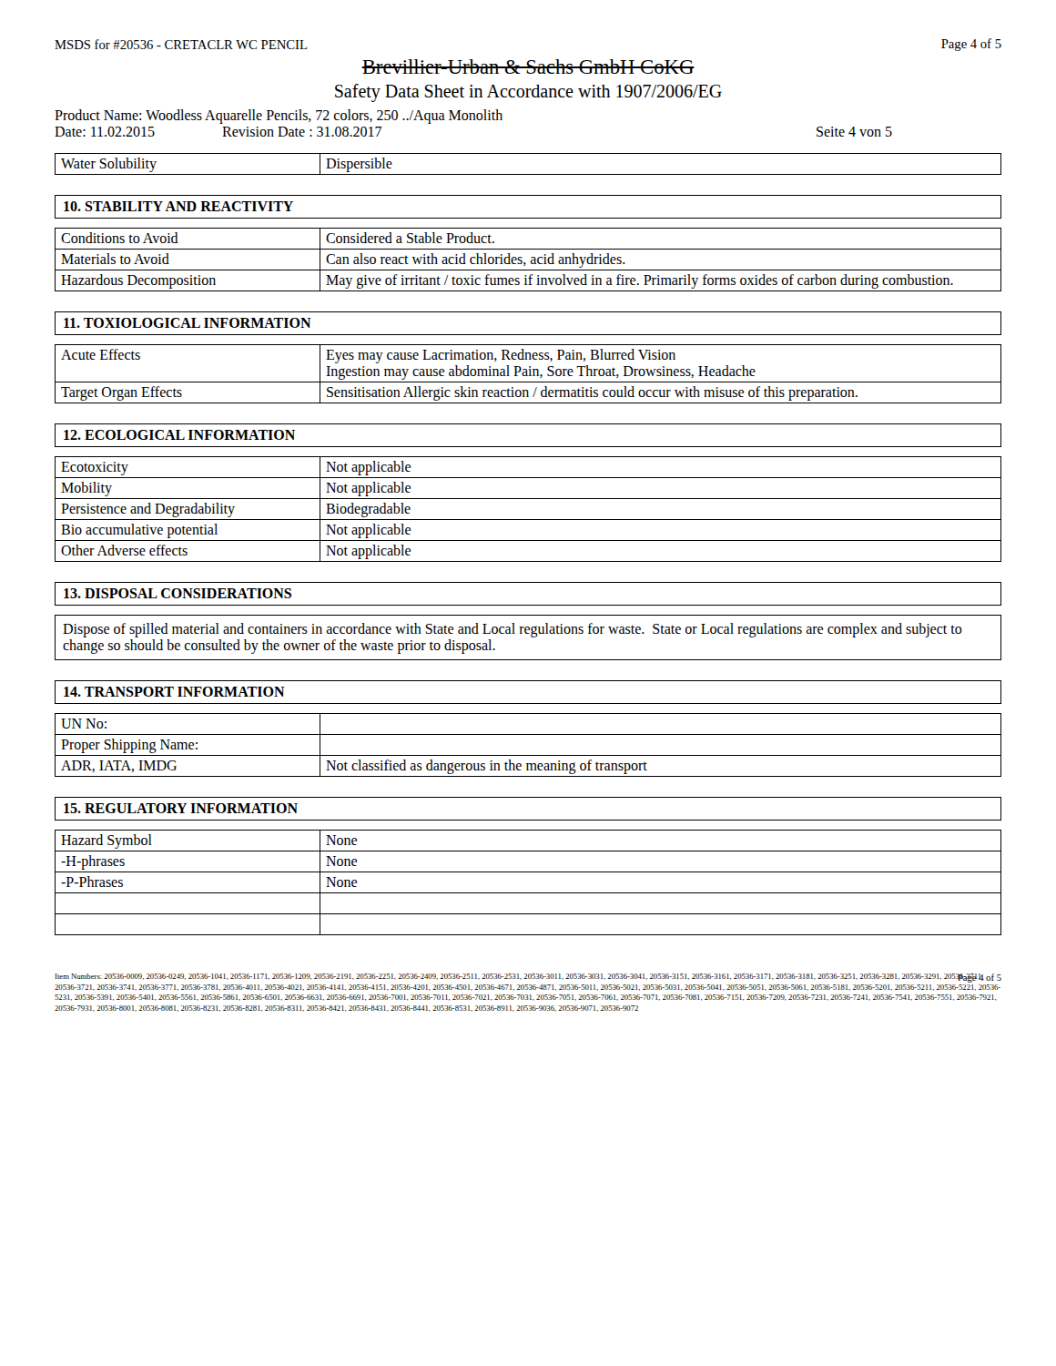Page 4 of 5 MSDS for #20536 - CRETACLR WC PENCIL
Brevillier-Urban & Sachs GmbH CoKG
Safety Data Sheet in Accordance with 1907/2006/EG
Product Name: Woodless Aquarelle Pencils, 72 colors, 250 ../Aqua Monolith
Date: 11.02.2015 Revision Date : 31.08.2017 Seite 4 von 5
| Water Solubility | Dispersible |
10. STABILITY AND REACTIVITY
| Conditions to Avoid | Considered a Stable Product. |
| Materials to Avoid | Can also react with acid chlorides, acid anhydrides. |
| Hazardous Decomposition | May give of irritant / toxic fumes if involved in a fire. Primarily forms oxides of carbon during combustion. |
11. TOXIOLOGICAL INFORMATION
| Acute Effects | Eyes may cause Lacrimation, Redness, Pain, Blurred Vision Ingestion may cause abdominal Pain, Sore Throat, Drowsiness, Headache |
| Target Organ Effects | Sensitisation Allergic skin reaction / dermatitis could occur with misuse of this preparation. |
12. ECOLOGICAL INFORMATION
| Ecotoxicity | Not applicable |
| Mobility | Not applicable |
| Persistence and Degradability | Biodegradable |
| Bio accumulative potential | Not applicable |
| Other Adverse effects | Not applicable |
13. DISPOSAL CONSIDERATIONS
Dispose of spilled material and containers in accordance with State and Local regulations for waste. State or Local regulations are complex and subject to change so should be consulted by the owner of the waste prior to disposal.
14. TRANSPORT INFORMATION
| UN No: | |
| Proper Shipping Name: | |
| ADR, IATA, IMDG | Not classified as dangerous in the meaning of transport |
15. REGULATORY INFORMATION
| Hazard Symbol | None |
| -H-phrases | None |
| -P-Phrases | None |
Page 4 of 5 Item Numbers: 20536-0009, 20536-0249, 20536-1041, 20536-1171, 20536-1209, 20536-2191, 20536-2251, 20536-2409, 20536-2511, 20536-2531, 20536-3011, 20536-3031, 20536-3041, 20536-3151, 20536-3161, 20536-3171, 20536-3181, 20536-3251, 20536-3281, 20536-3291, 20536-3711, 20536-3721, 20536-3741, 20536-3771, 20536-3781, 20536-4011, 20536-4021, 20536-4141, 20536-4151, 20536-4201, 20536-4501, 20536-4671, 20536-4871, 20536-5011, 20536-5021, 20536-5031, 20536-5041, 20536-5051, 20536-5061, 20536-5181, 20536-5201, 20536-5211, 20536-5221, 20536-5231, 20536-5391, 20536-5401, 20536-5561, 20536-5861, 20536-6501, 20536-6631, 20536-6691, 20536-7001, 20536-7011, 20536-7021, 20536-7031, 20536-7051, 20536-7061, 20536-7071, 20536-7081, 20536-7151, 20536-7209, 20536-7231, 20536-7241, 20536-7541, 20536-7551, 20536-7921, 20536-7931, 20536-8001, 20536-8081, 20536-8231, 20536-8281, 20536-8311, 20536-8421, 20536-8431, 20536-8441, 20536-8531, 20536-8911, 20536-9036, 20536-9071, 20536-9072